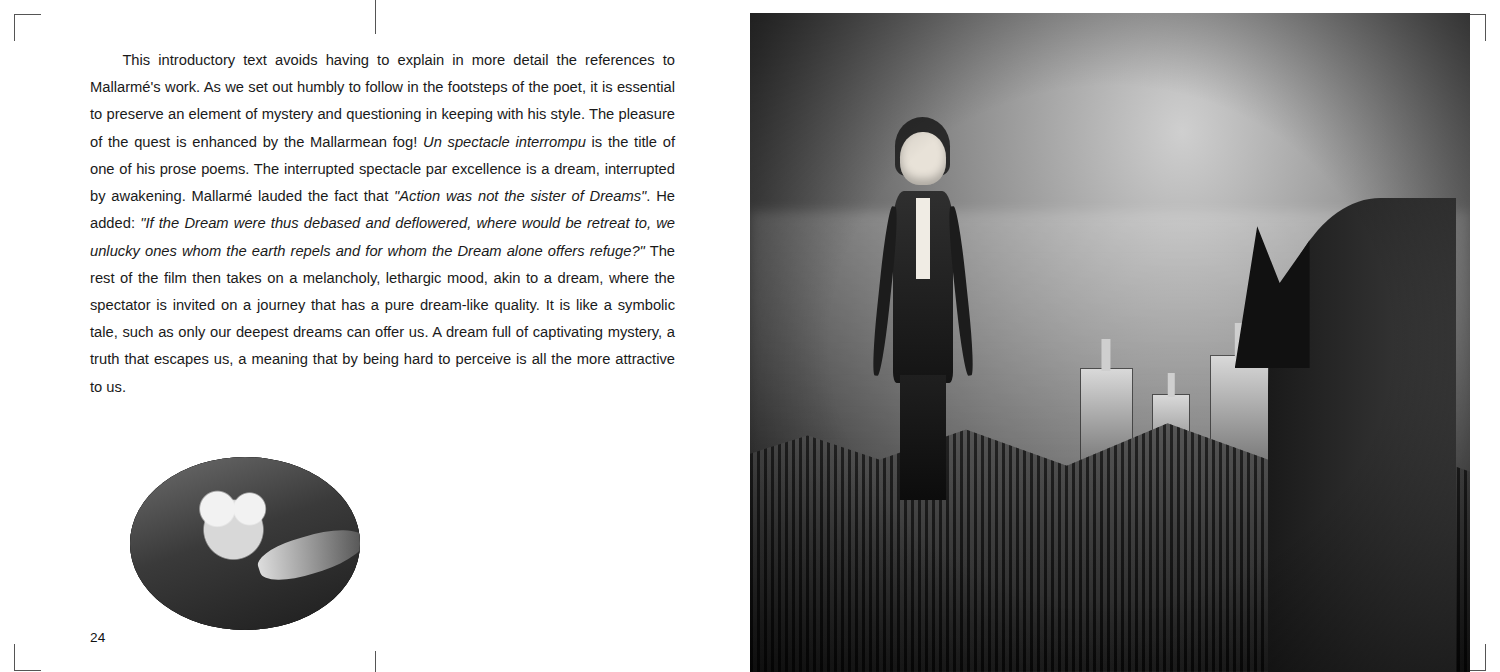This introductory text avoids having to explain in more detail the references to Mallarmé's work. As we set out humbly to follow in the footsteps of the poet, it is essential to preserve an element of mystery and questioning in keeping with his style. The pleasure of the quest is enhanced by the Mallarmean fog! Un spectacle interrompu is the title of one of his prose poems. The interrupted spectacle par excellence is a dream, interrupted by awakening. Mallarmé lauded the fact that "Action was not the sister of Dreams". He added: "If the Dream were thus debased and deflowered, where would be retreat to, we unlucky ones whom the earth repels and for whom the Dream alone offers refuge?" The rest of the film then takes on a melancholy, lethargic mood, akin to a dream, where the spectator is invited on a journey that has a pure dream-like quality. It is like a symbolic tale, such as only our deepest dreams can offer us. A dream full of captivating mystery, a truth that escapes us, a meaning that by being hard to perceive is all the more attractive to us.
24